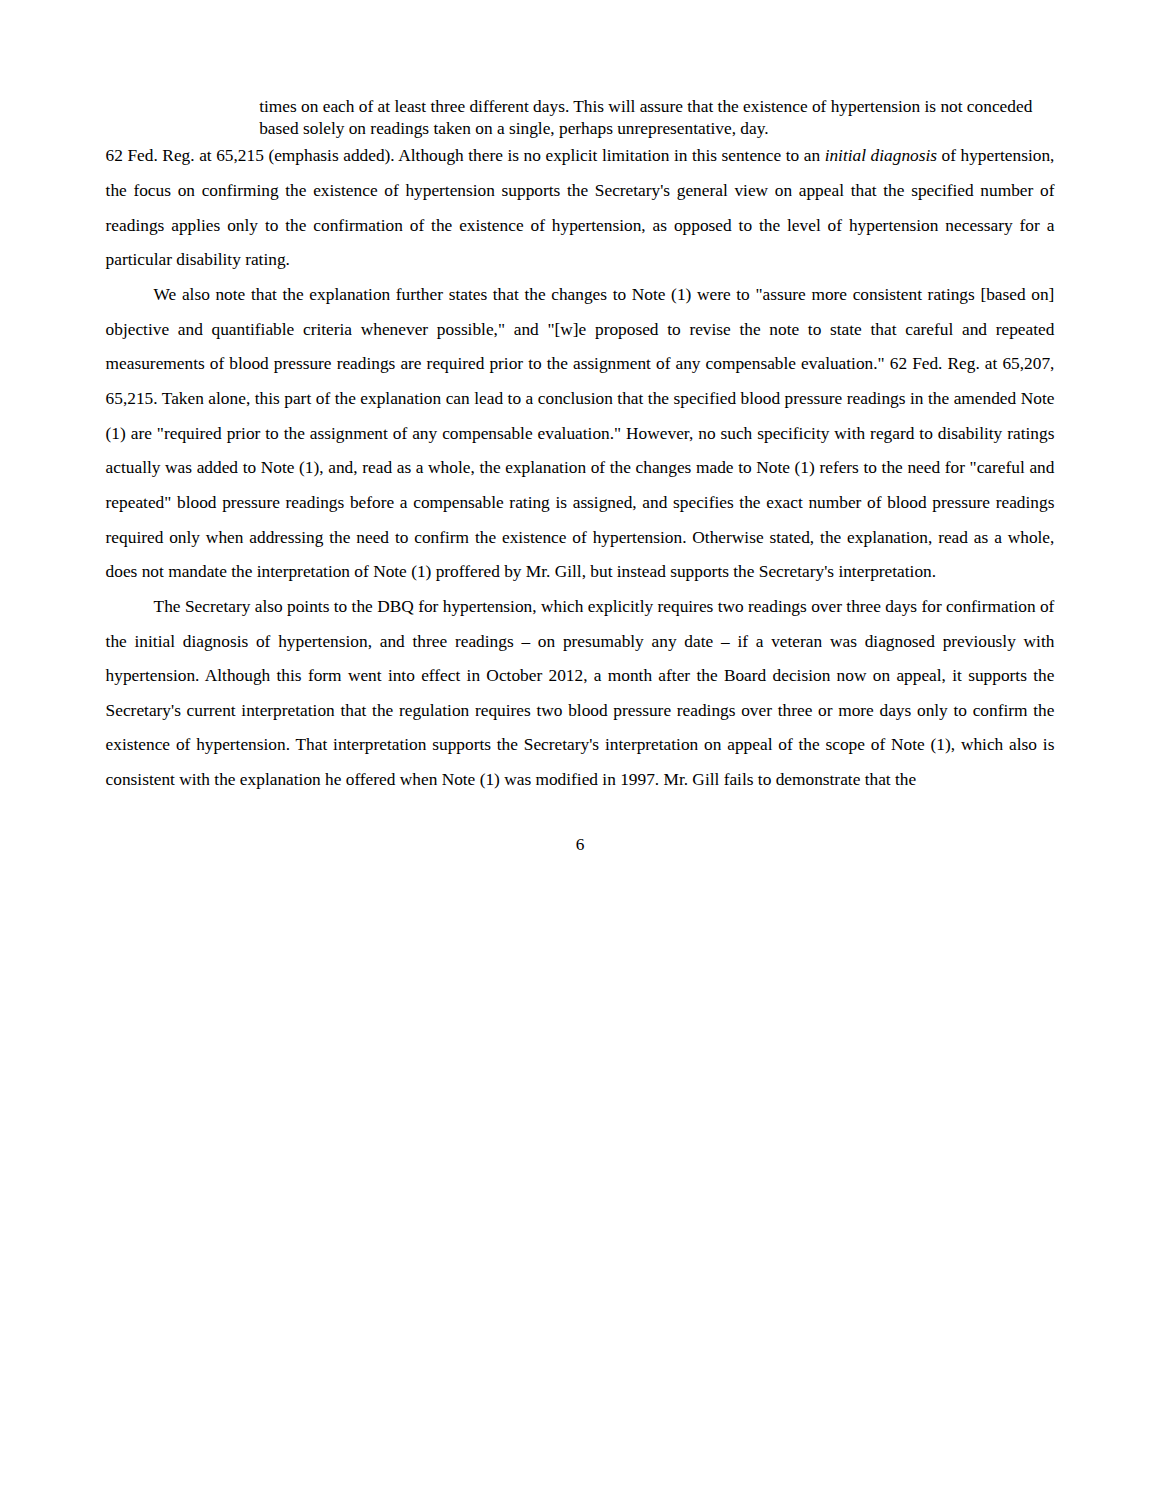times on each of at least three different days. This will assure that the existence of hypertension is not conceded based solely on readings taken on a single, perhaps unrepresentative, day.
62 Fed. Reg. at 65,215 (emphasis added). Although there is no explicit limitation in this sentence to an initial diagnosis of hypertension, the focus on confirming the existence of hypertension supports the Secretary's general view on appeal that the specified number of readings applies only to the confirmation of the existence of hypertension, as opposed to the level of hypertension necessary for a particular disability rating.
We also note that the explanation further states that the changes to Note (1) were to "assure more consistent ratings [based on] objective and quantifiable criteria whenever possible," and "[w]e proposed to revise the note to state that careful and repeated measurements of blood pressure readings are required prior to the assignment of any compensable evaluation." 62 Fed. Reg. at 65,207, 65,215. Taken alone, this part of the explanation can lead to a conclusion that the specified blood pressure readings in the amended Note (1) are "required prior to the assignment of any compensable evaluation." However, no such specificity with regard to disability ratings actually was added to Note (1), and, read as a whole, the explanation of the changes made to Note (1) refers to the need for "careful and repeated" blood pressure readings before a compensable rating is assigned, and specifies the exact number of blood pressure readings required only when addressing the need to confirm the existence of hypertension. Otherwise stated, the explanation, read as a whole, does not mandate the interpretation of Note (1) proffered by Mr. Gill, but instead supports the Secretary's interpretation.
The Secretary also points to the DBQ for hypertension, which explicitly requires two readings over three days for confirmation of the initial diagnosis of hypertension, and three readings – on presumably any date – if a veteran was diagnosed previously with hypertension. Although this form went into effect in October 2012, a month after the Board decision now on appeal, it supports the Secretary's current interpretation that the regulation requires two blood pressure readings over three or more days only to confirm the existence of hypertension. That interpretation supports the Secretary's interpretation on appeal of the scope of Note (1), which also is consistent with the explanation he offered when Note (1) was modified in 1997. Mr. Gill fails to demonstrate that the
6